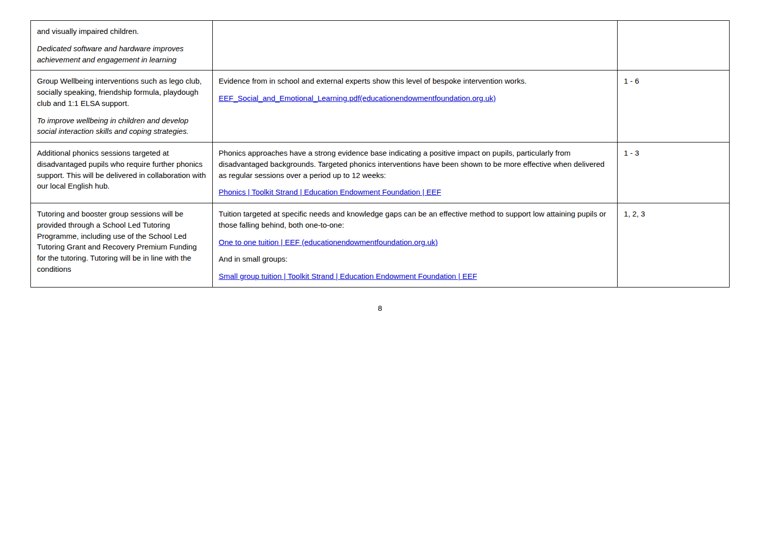| and visually impaired children. Dedicated software and hardware improves achievement and engagement in learning | | |
| Group Wellbeing interventions such as lego club, socially speaking, friendship formula, playdough club and 1:1 ELSA support. To improve wellbeing in children and develop social interaction skills and coping strategies. | Evidence from in school and external experts show this level of bespoke intervention works. EEF_Social_and_Emotional_Learning.pdf(educationendowmentfoundation.org.uk) | 1 - 6 |
| Additional phonics sessions targeted at disadvantaged pupils who require further phonics support. This will be delivered in collaboration with our local English hub. | Phonics approaches have a strong evidence base indicating a positive impact on pupils, particularly from disadvantaged backgrounds. Targeted phonics interventions have been shown to be more effective when delivered as regular sessions over a period up to 12 weeks: Phonics / Toolkit Strand / Education Endowment Foundation / EEF | 1 - 3 |
| Tutoring and booster group sessions will be provided through a School Led Tutoring Programme, including use of the School Led Tutoring Grant and Recovery Premium Funding for the tutoring. Tutoring will be in line with the conditions | Tuition targeted at specific needs and knowledge gaps can be an effective method to support low attaining pupils or those falling behind, both one-to-one: One to one tuition / EEF (educationendowmentfoundation.org.uk) And in small groups: Small group tuition / Toolkit Strand / Education Endowment Foundation / EEF | 1, 2, 3 |
8